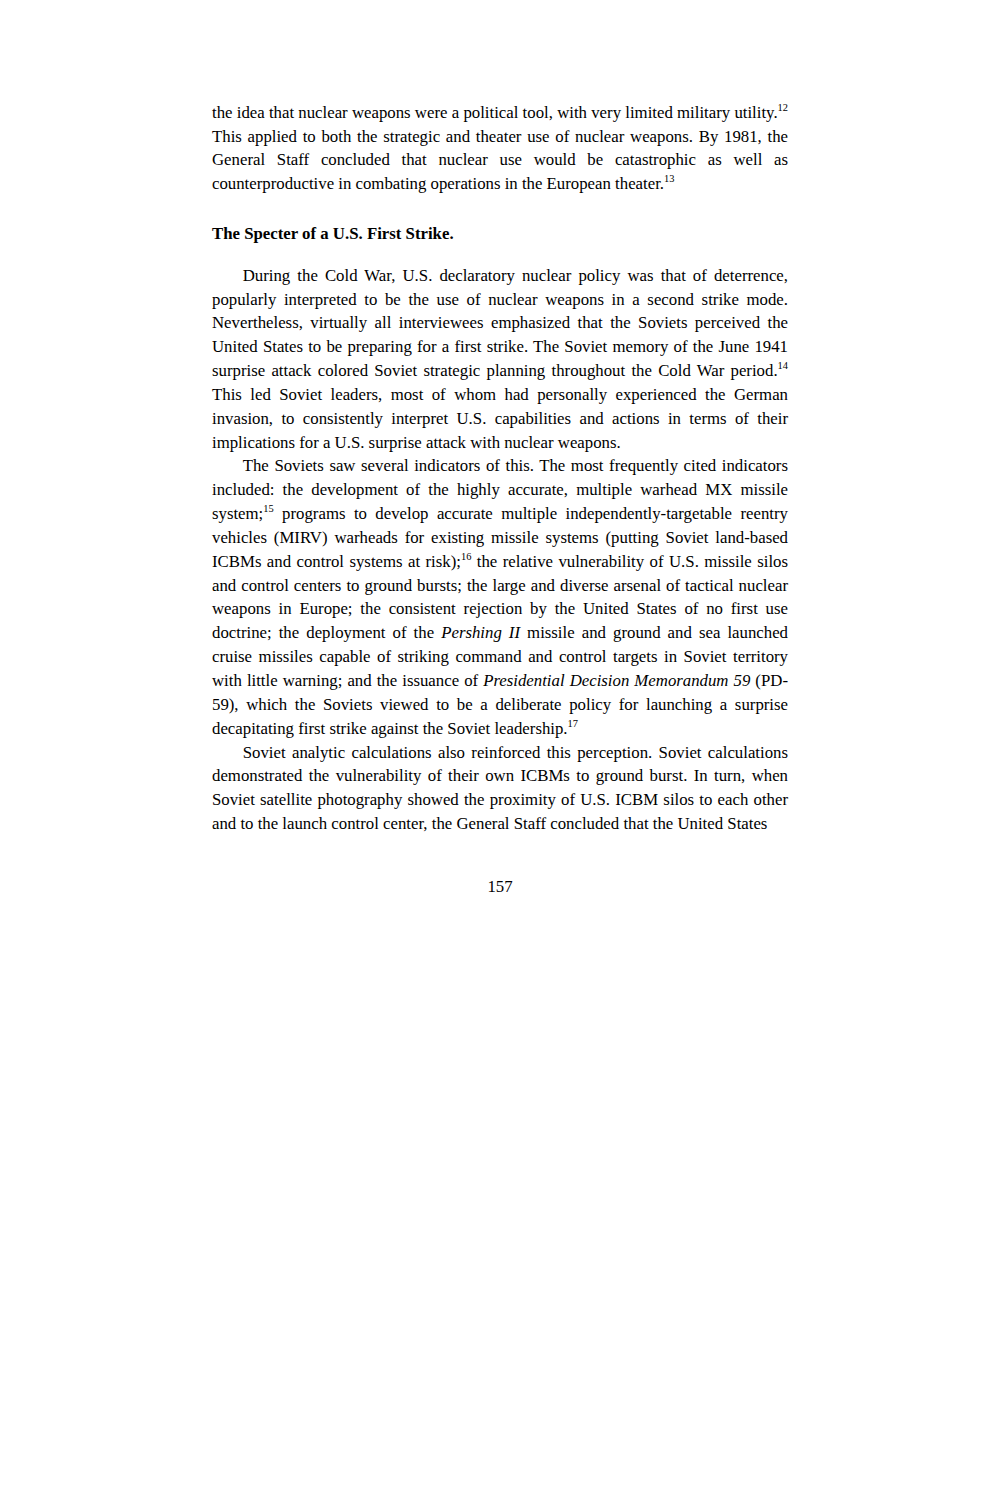the idea that nuclear weapons were a political tool, with very limited military utility.12 This applied to both the strategic and theater use of nuclear weapons. By 1981, the General Staff concluded that nuclear use would be catastrophic as well as counterproductive in combating operations in the European theater.13
The Specter of a U.S. First Strike.
During the Cold War, U.S. declaratory nuclear policy was that of deterrence, popularly interpreted to be the use of nuclear weapons in a second strike mode. Nevertheless, virtually all interviewees emphasized that the Soviets perceived the United States to be preparing for a first strike. The Soviet memory of the June 1941 surprise attack colored Soviet strategic planning throughout the Cold War period.14 This led Soviet leaders, most of whom had personally experienced the German invasion, to consistently interpret U.S. capabilities and actions in terms of their implications for a U.S. surprise attack with nuclear weapons.
The Soviets saw several indicators of this. The most frequently cited indicators included: the development of the highly accurate, multiple warhead MX missile system;15 programs to develop accurate multiple independently-targetable reentry vehicles (MIRV) warheads for existing missile systems (putting Soviet land-based ICBMs and control systems at risk);16 the relative vulnerability of U.S. missile silos and control centers to ground bursts; the large and diverse arsenal of tactical nuclear weapons in Europe; the consistent rejection by the United States of no first use doctrine; the deployment of the Pershing II missile and ground and sea launched cruise missiles capable of striking command and control targets in Soviet territory with little warning; and the issuance of Presidential Decision Memorandum 59 (PD-59), which the Soviets viewed to be a deliberate policy for launching a surprise decapitating first strike against the Soviet leadership.17
Soviet analytic calculations also reinforced this perception. Soviet calculations demonstrated the vulnerability of their own ICBMs to ground burst. In turn, when Soviet satellite photography showed the proximity of U.S. ICBM silos to each other and to the launch control center, the General Staff concluded that the United States
157